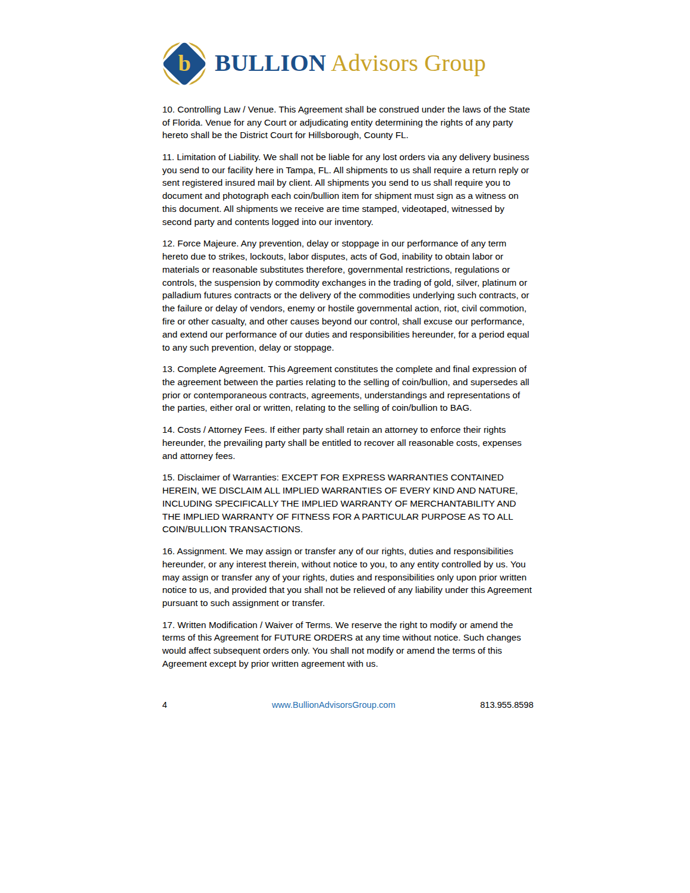b
BULLION Advisors Group
10. Controlling Law / Venue. This Agreement shall be construed under the laws of the State of Florida. Venue for any Court or adjudicating entity determining the rights of any party hereto shall be the District Court for Hillsborough, County FL.
11. Limitation of Liability. We shall not be liable for any lost orders via any delivery business you send to our facility here in Tampa, FL. All shipments to us shall require a return reply or sent registered insured mail by client. All shipments you send to us shall require you to document and photograph each coin/bullion item for shipment must sign as a witness on this document. All shipments we receive are time stamped, videotaped, witnessed by second party and contents logged into our inventory.
12. Force Majeure. Any prevention, delay or stoppage in our performance of any term hereto due to strikes, lockouts, labor disputes, acts of God, inability to obtain labor or materials or reasonable substitutes therefore, governmental restrictions, regulations or controls, the suspension by commodity exchanges in the trading of gold, silver, platinum or palladium futures contracts or the delivery of the commodities underlying such contracts, or the failure or delay of vendors, enemy or hostile governmental action, riot, civil commotion, fire or other casualty, and other causes beyond our control, shall excuse our performance, and extend our performance of our duties and responsibilities hereunder, for a period equal to any such prevention, delay or stoppage.
13. Complete Agreement. This Agreement constitutes the complete and final expression of the agreement between the parties relating to the selling of coin/bullion, and supersedes all prior or contemporaneous contracts, agreements, understandings and representations of the parties, either oral or written, relating to the selling of coin/bullion to BAG.
14. Costs / Attorney Fees. If either party shall retain an attorney to enforce their rights hereunder, the prevailing party shall be entitled to recover all reasonable costs, expenses and attorney fees.
15. Disclaimer of Warranties: Except for express warranties contained herein, we disclaim all implied warranties of every kind and nature, including specifically the implied warranty of merchantability and the implied warranty of fitness for a particular purpose as to all coin/bullion transactions.
16. Assignment. We may assign or transfer any of our rights, duties and responsibilities hereunder, or any interest therein, without notice to you, to any entity controlled by us. You may assign or transfer any of your rights, duties and responsibilities only upon prior written notice to us, and provided that you shall not be relieved of any liability under this Agreement pursuant to such assignment or transfer.
17. Written Modification / Waiver of Terms. We reserve the right to modify or amend the terms of this Agreement for FUTURE ORDERS at any time without notice. Such changes would affect subsequent orders only. You shall not modify or amend the terms of this Agreement except by prior written agreement with us.
4
www.BullionAdvisorsGroup.com
813.955.8598